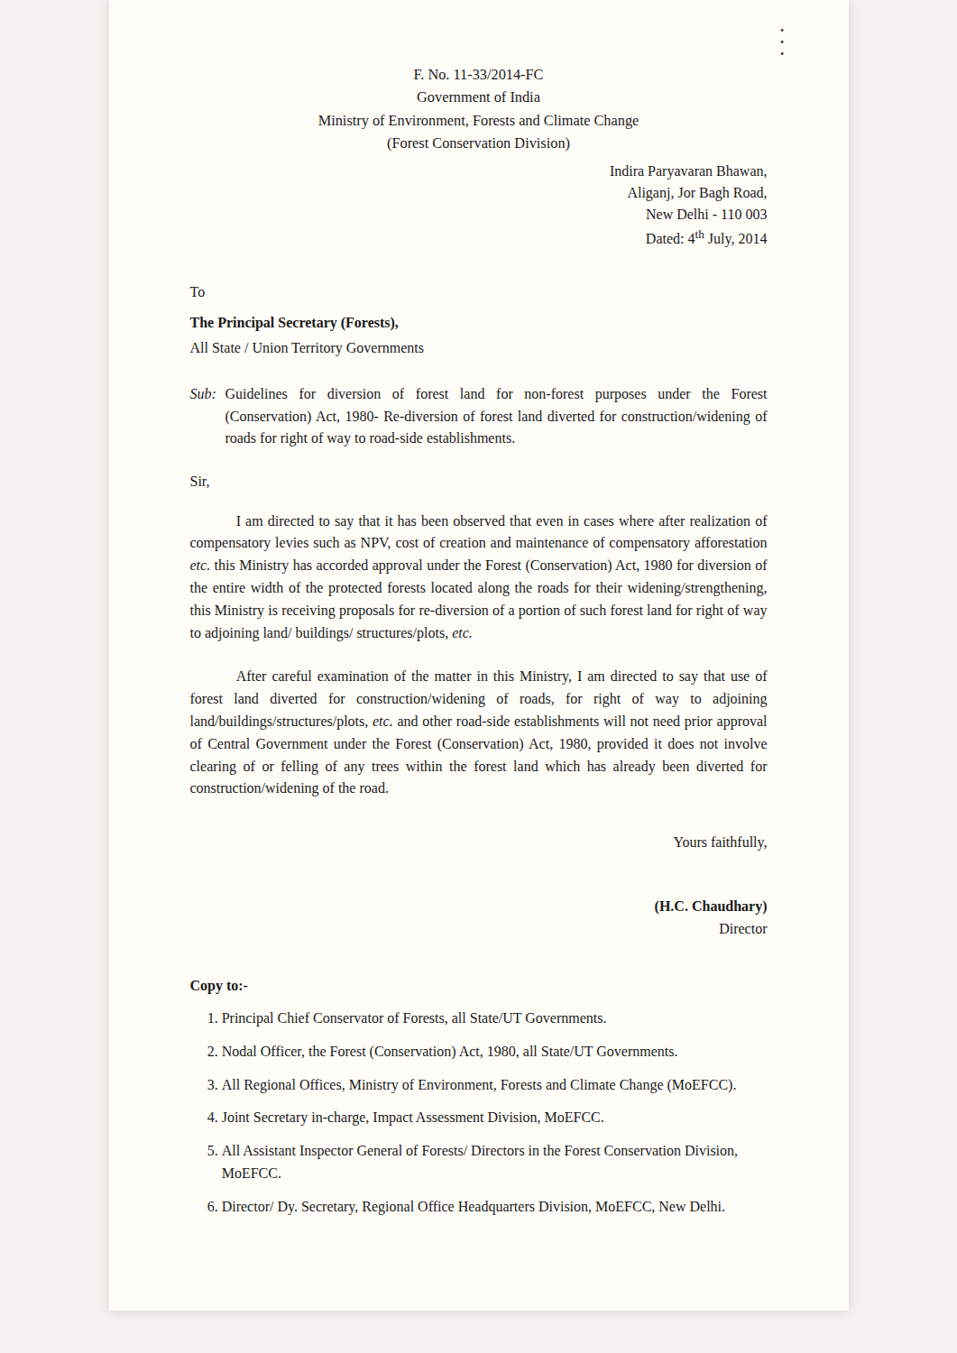•
•
•
F. No. 11-33/2014-FC
Government of India
Ministry of Environment, Forests and Climate Change
(Forest Conservation Division)
Indira Paryavaran Bhawan,
Aliganj, Jor Bagh Road,
New Delhi - 110 003
Dated: 4th July, 2014
To
The Principal Secretary (Forests),
All State / Union Territory Governments
Sub: Guidelines for diversion of forest land for non-forest purposes under the Forest (Conservation) Act, 1980- Re-diversion of forest land diverted for construction/widening of roads for right of way to road-side establishments.
Sir,
I am directed to say that it has been observed that even in cases where after realization of compensatory levies such as NPV, cost of creation and maintenance of compensatory afforestation etc. this Ministry has accorded approval under the Forest (Conservation) Act, 1980 for diversion of the entire width of the protected forests located along the roads for their widening/strengthening, this Ministry is receiving proposals for re-diversion of a portion of such forest land for right of way to adjoining land/ buildings/ structures/plots, etc.
After careful examination of the matter in this Ministry, I am directed to say that use of forest land diverted for construction/widening of roads, for right of way to adjoining land/buildings/structures/plots, etc. and other road-side establishments will not need prior approval of Central Government under the Forest (Conservation) Act, 1980, provided it does not involve clearing of or felling of any trees within the forest land which has already been diverted for construction/widening of the road.
Yours faithfully,
(H.C. Chaudhary)
Director
Copy to:-
Principal Chief Conservator of Forests, all State/UT Governments.
Nodal Officer, the Forest (Conservation) Act, 1980, all State/UT Governments.
All Regional Offices, Ministry of Environment, Forests and Climate Change (MoEFCC).
Joint Secretary in-charge, Impact Assessment Division, MoEFCC.
All Assistant Inspector General of Forests/ Directors in the Forest Conservation Division, MoEFCC.
Director/ Dy. Secretary, Regional Office Headquarters Division, MoEFCC, New Delhi.